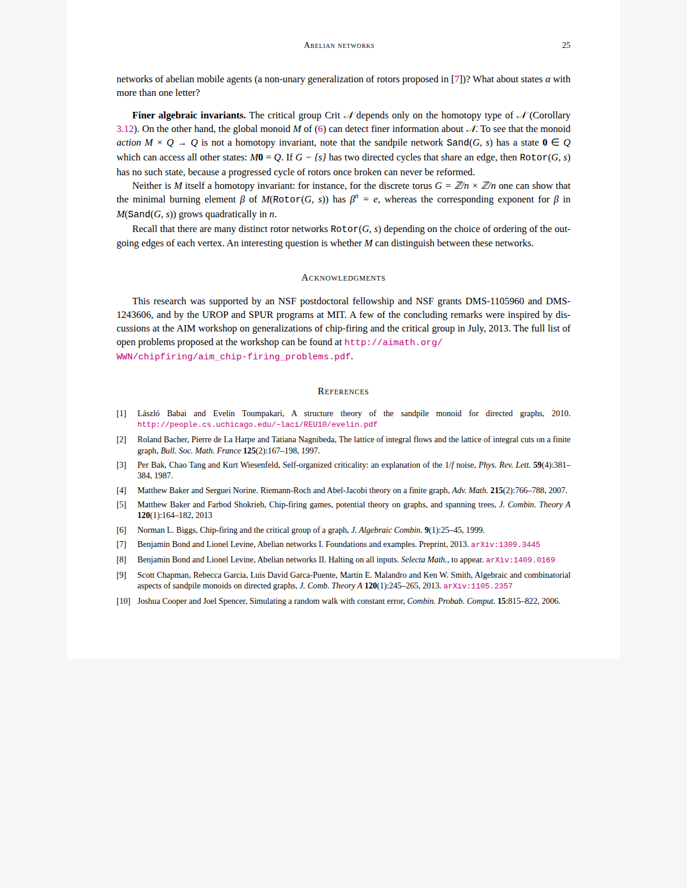Abelian networks 25
networks of abelian mobile agents (a non-unary generalization of rotors proposed in [7])? What about states α with more than one letter?
Finer algebraic invariants. The critical group Crit 𝒩 depends only on the homotopy type of 𝒩 (Corollary 3.12). On the other hand, the global monoid M of (6) can detect finer information about 𝒩. To see that the monoid action M × Q → Q is not a homotopy invariant, note that the sandpile network Sand(G, s) has a state 0 ∈ Q which can access all other states: M 0 = Q. If G − {s} has two directed cycles that share an edge, then Rotor(G, s) has no such state, because a progressed cycle of rotors once broken can never be reformed.
Neither is M itself a homotopy invariant: for instance, for the discrete torus G = ℤ/n × ℤ/n one can show that the minimal burning element β of M(Rotor(G, s)) has βn = e, whereas the corresponding exponent for β in M(Sand(G, s)) grows quadratically in n.
Recall that there are many distinct rotor networks Rotor(G, s) depending on the choice of ordering of the outgoing edges of each vertex. An interesting question is whether M can distinguish between these networks.
Acknowledgments
This research was supported by an NSF postdoctoral fellowship and NSF grants DMS-1105960 and DMS-1243606, and by the UROP and SPUR programs at MIT. A few of the concluding remarks were inspired by discussions at the AIM workshop on generalizations of chip-firing and the critical group in July, 2013. The full list of open problems proposed at the workshop can be found at http://aimath.org/
WWN/chipfiring/aim_chip-firing_problems.pdf.
References
[1] László Babai and Evelin Toumpakari, A structure theory of the sandpile monoid for directed graphs, 2010. http://people.cs.uchicago.edu/~laci/REU10/evelin.pdf
[2] Roland Bacher, Pierre de La Harpe and Tatiana Nagnibeda, The lattice of integral flows and the lattice of integral cuts on a finite graph, Bull. Soc. Math. France 125(2):167–198, 1997.
[3] Per Bak, Chao Tang and Kurt Wiesenfeld, Self-organized criticality: an explanation of the 1/f noise, Phys. Rev. Lett. 59(4):381–384, 1987.
[4] Matthew Baker and Serguei Norine. Riemann-Roch and Abel-Jacobi theory on a finite graph, Adv. Math. 215(2):766–788, 2007.
[5] Matthew Baker and Farbod Shokrieh, Chip-firing games, potential theory on graphs, and spanning trees, J. Combin. Theory A 120(1):164–182, 2013
[6] Norman L. Biggs, Chip-firing and the critical group of a graph, J. Algebraic Combin. 9(1):25–45, 1999.
[7] Benjamin Bond and Lionel Levine, Abelian networks I. Foundations and examples. Preprint, 2013. arXiv:1309.3445
[8] Benjamin Bond and Lionel Levine, Abelian networks II. Halting on all inputs. Selecta Math., to appear. arXiv:1409.0169
[9] Scott Chapman, Rebecca Garcia, Luis David Garca-Puente, Martin E. Malandro and Ken W. Smith, Algebraic and combinatorial aspects of sandpile monoids on directed graphs, J. Comb. Theory A 120(1):245–265, 2013. arXiv:1105.2357
[10] Joshua Cooper and Joel Spencer, Simulating a random walk with constant error, Combin. Probab. Comput. 15:815–822, 2006.